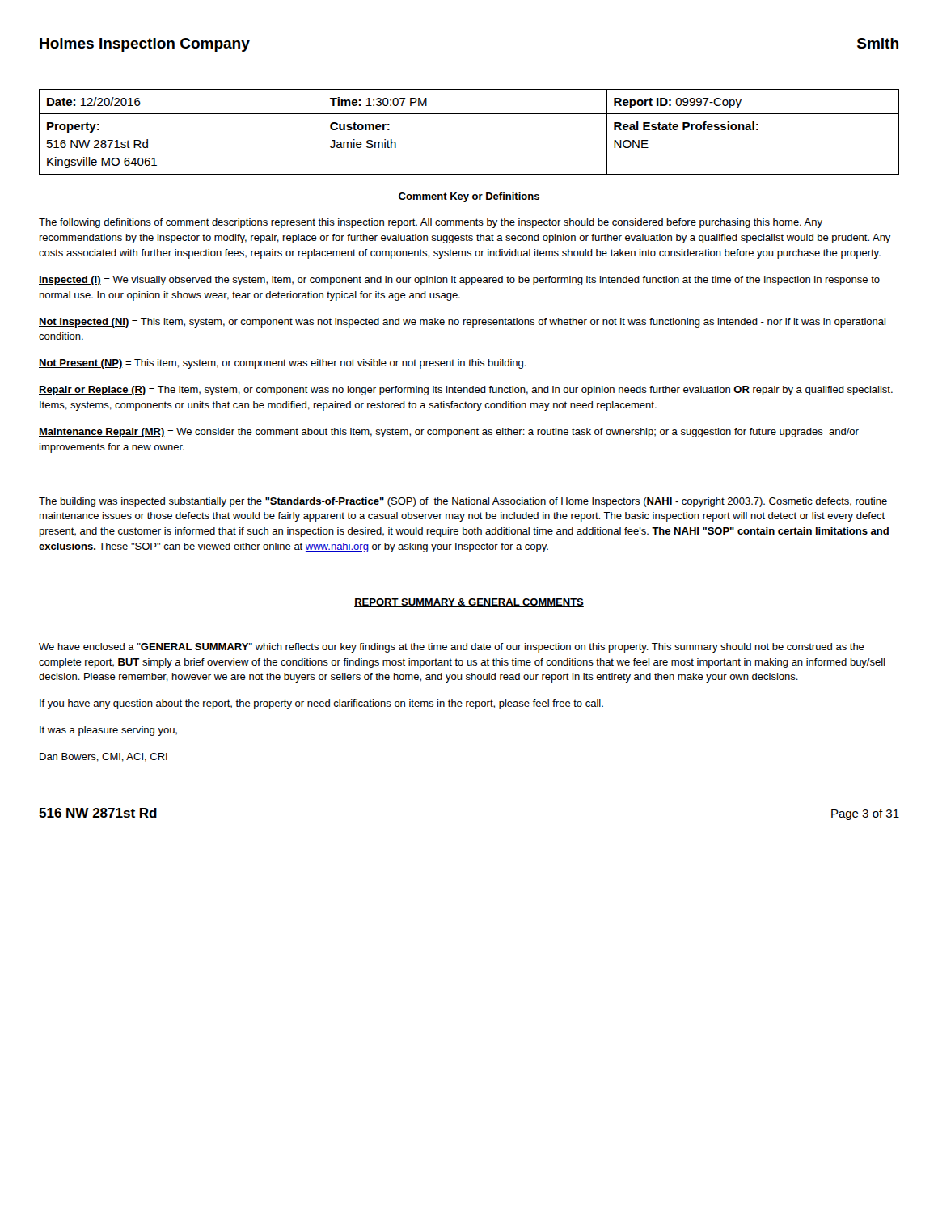Holmes Inspection Company Smith
| Date: 12/20/2016 | Time: 1:30:07 PM | Report ID: 09997-Copy |
| Property: 516 NW 2871st Rd Kingsville MO 64061 | Customer: Jamie Smith | Real Estate Professional: NONE |
Comment Key or Definitions
The following definitions of comment descriptions represent this inspection report. All comments by the inspector should be considered before purchasing this home. Any recommendations by the inspector to modify, repair, replace or for further evaluation suggests that a second opinion or further evaluation by a qualified specialist would be prudent. Any costs associated with further inspection fees, repairs or replacement of components, systems or individual items should be taken into consideration before you purchase the property.
Inspected (I) = We visually observed the system, item, or component and in our opinion it appeared to be performing its intended function at the time of the inspection in response to normal use. In our opinion it shows wear, tear or deterioration typical for its age and usage.
Not Inspected (NI) = This item, system, or component was not inspected and we make no representations of whether or not it was functioning as intended - nor if it was in operational condition.
Not Present (NP) = This item, system, or component was either not visible or not present in this building.
Repair or Replace (R) = The item, system, or component was no longer performing its intended function, and in our opinion needs further evaluation OR repair by a qualified specialist. Items, systems, components or units that can be modified, repaired or restored to a satisfactory condition may not need replacement.
Maintenance Repair (MR) = We consider the comment about this item, system, or component as either: a routine task of ownership; or a suggestion for future upgrades and/or improvements for a new owner.
The building was inspected substantially per the "Standards-of-Practice" (SOP) of the National Association of Home Inspectors (NAHI - copyright 2003.7). Cosmetic defects, routine maintenance issues or those defects that would be fairly apparent to a casual observer may not be included in the report. The basic inspection report will not detect or list every defect present, and the customer is informed that if such an inspection is desired, it would require both additional time and additional fee's. The NAHI "SOP" contain certain limitations and exclusions. These "SOP" can be viewed either online at www.nahi.org or by asking your Inspector for a copy.
REPORT SUMMARY & GENERAL COMMENTS
We have enclosed a "GENERAL SUMMARY" which reflects our key findings at the time and date of our inspection on this property. This summary should not be construed as the complete report, BUT simply a brief overview of the conditions or findings most important to us at this time of conditions that we feel are most important in making an informed buy/sell decision. Please remember, however we are not the buyers or sellers of the home, and you should read our report in its entirety and then make your own decisions.
If you have any question about the report, the property or need clarifications on items in the report, please feel free to call.
It was a pleasure serving you,
Dan Bowers, CMI, ACI, CRI
516 NW 2871st Rd Page 3 of 31